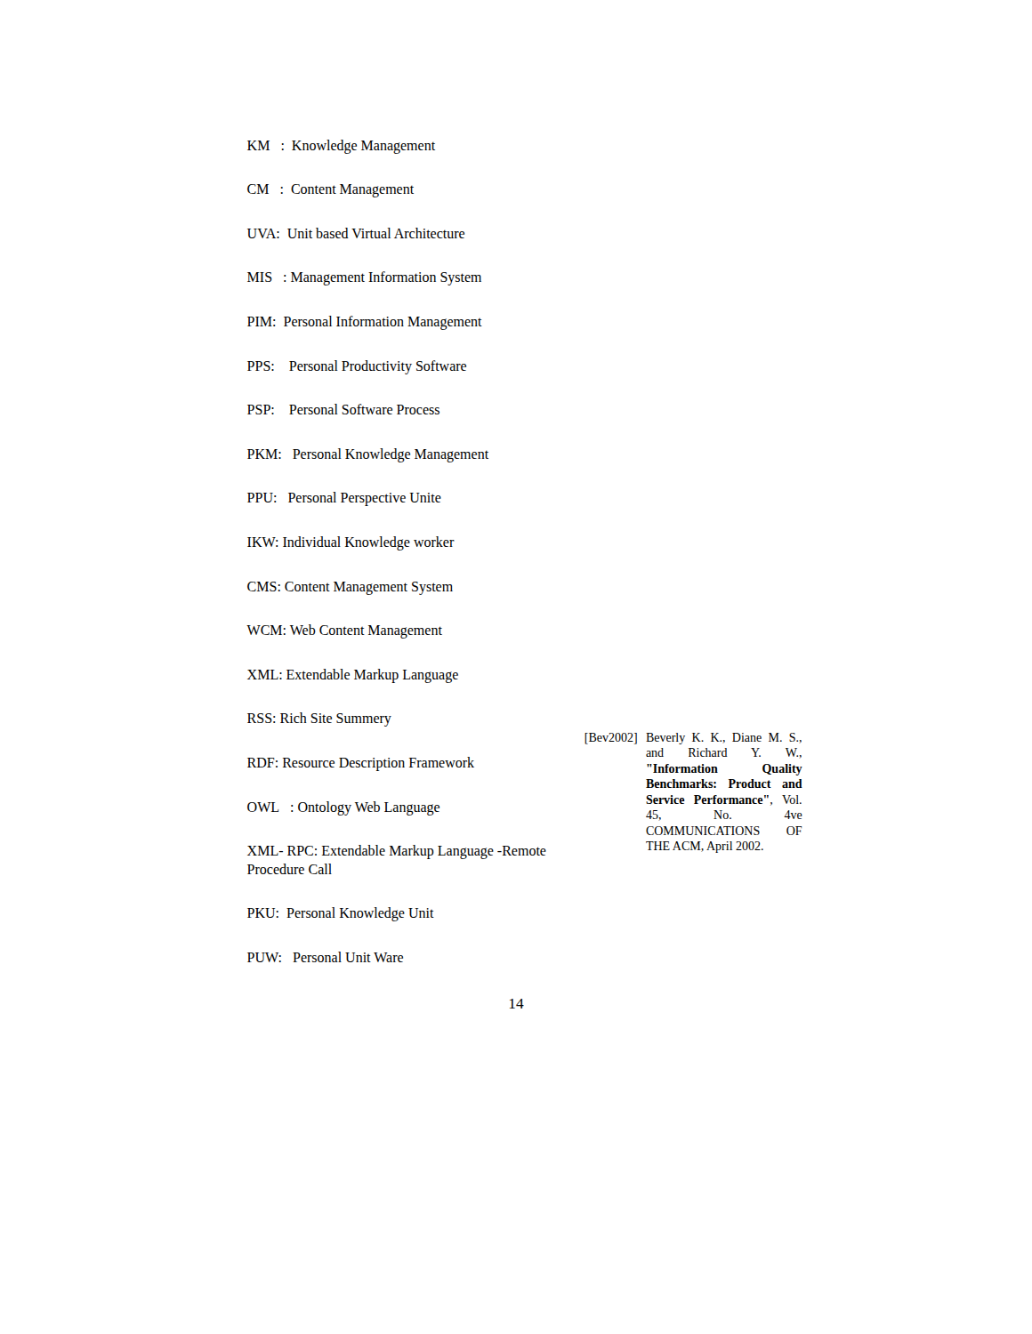KM : Knowledge Management
CM : Content Management
UVA: Unit based Virtual Architecture
MIS : Management Information System
PIM: Personal Information Management
PPS: Personal Productivity Software
PSP: Personal Software Process
PKM: Personal Knowledge Management
PPU: Personal Perspective Unite
IKW: Individual Knowledge worker
CMS: Content Management System
WCM: Web Content Management
XML: Extendable Markup Language
RSS: Rich Site Summery
RDF: Resource Description Framework
OWL : Ontology Web Language
XML- RPC: Extendable Markup Language -Remote Procedure Call
PKU: Personal Knowledge Unit
PUW: Personal Unit Ware
| [Bev2002] | Beverly K. K., Diane M. S., and Richard Y. W., "Information Quality Benchmarks: Product and Service Performance" , Vol. 45, No. 4ve COMMUNICATIONS OF THE ACM, April 2002. |
14